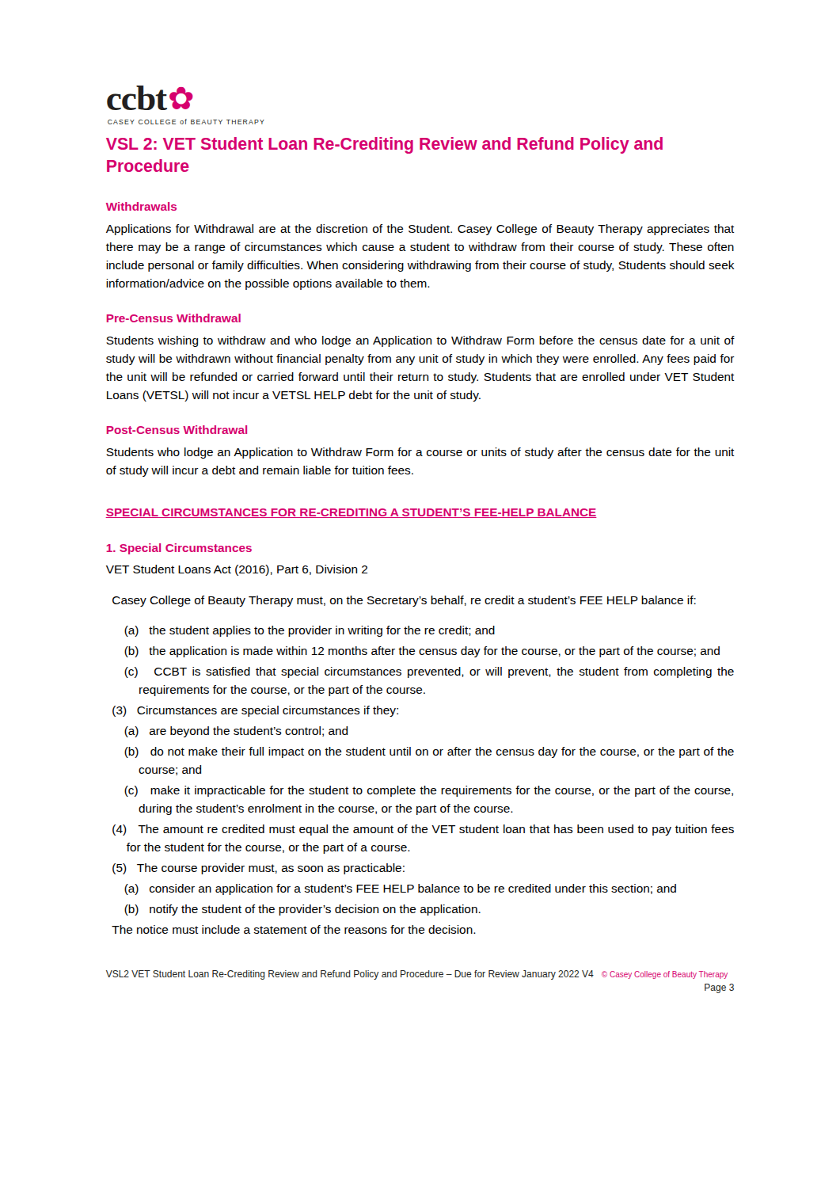ccbt✿
CASEY COLLEGE of BEAUTY THERAPY
VSL 2: VET Student Loan Re-Crediting Review and Refund Policy and Procedure
Withdrawals
Applications for Withdrawal are at the discretion of the Student. Casey College of Beauty Therapy appreciates that there may be a range of circumstances which cause a student to withdraw from their course of study. These often include personal or family difficulties. When considering withdrawing from their course of study, Students should seek information/advice on the possible options available to them.
Pre-Census Withdrawal
Students wishing to withdraw and who lodge an Application to Withdraw Form before the census date for a unit of study will be withdrawn without financial penalty from any unit of study in which they were enrolled. Any fees paid for the unit will be refunded or carried forward until their return to study. Students that are enrolled under VET Student Loans (VETSL) will not incur a VETSL HELP debt for the unit of study.
Post-Census Withdrawal
Students who lodge an Application to Withdraw Form for a course or units of study after the census date for the unit of study will incur a debt and remain liable for tuition fees.
SPECIAL CIRCUMSTANCES FOR RE-CREDITING A STUDENT’S FEE-HELP BALANCE
1. Special Circumstances
VET Student Loans Act (2016), Part 6, Division 2
Casey College of Beauty Therapy must, on the Secretary’s behalf, re credit a student’s FEE HELP balance if:
(a) the student applies to the provider in writing for the re credit; and
(b) the application is made within 12 months after the census day for the course, or the part of the course; and
(c) CCBT is satisfied that special circumstances prevented, or will prevent, the student from completing the requirements for the course, or the part of the course.
(3) Circumstances are special circumstances if they:
(a) are beyond the student’s control; and
(b) do not make their full impact on the student until on or after the census day for the course, or the part of the course; and
(c) make it impracticable for the student to complete the requirements for the course, or the part of the course, during the student’s enrolment in the course, or the part of the course.
(4) The amount re credited must equal the amount of the VET student loan that has been used to pay tuition fees for the student for the course, or the part of a course.
(5) The course provider must, as soon as practicable:
(a) consider an application for a student’s FEE HELP balance to be re credited under this section; and
(b) notify the student of the provider’s decision on the application.
The notice must include a statement of the reasons for the decision.
VSL2 VET Student Loan Re-Crediting Review and Refund Policy and Procedure – Due for Review January 2022 V4 © Casey College of Beauty Therapy
Page 3